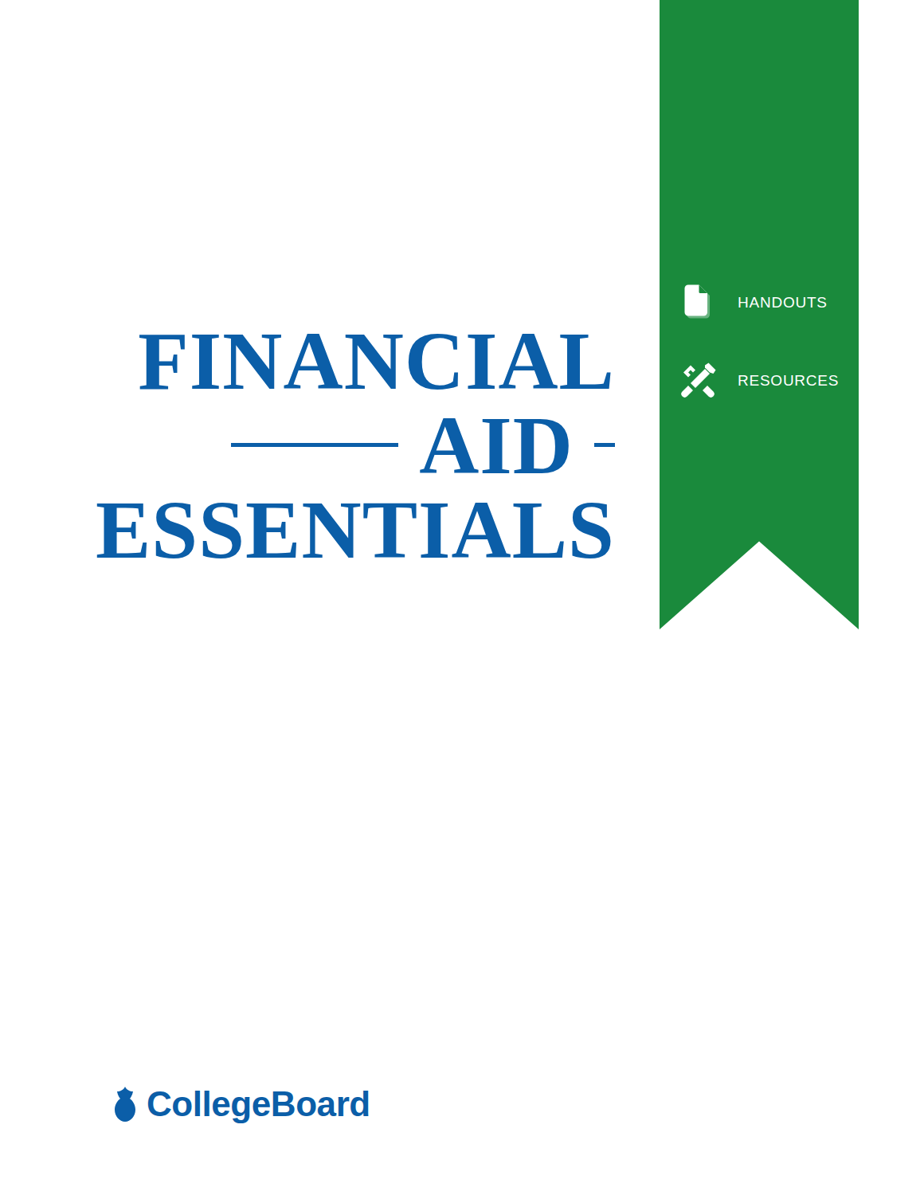HANDOUTS
RESOURCES
FINANCIAL AID ESSENTIALS
CollegeBoard